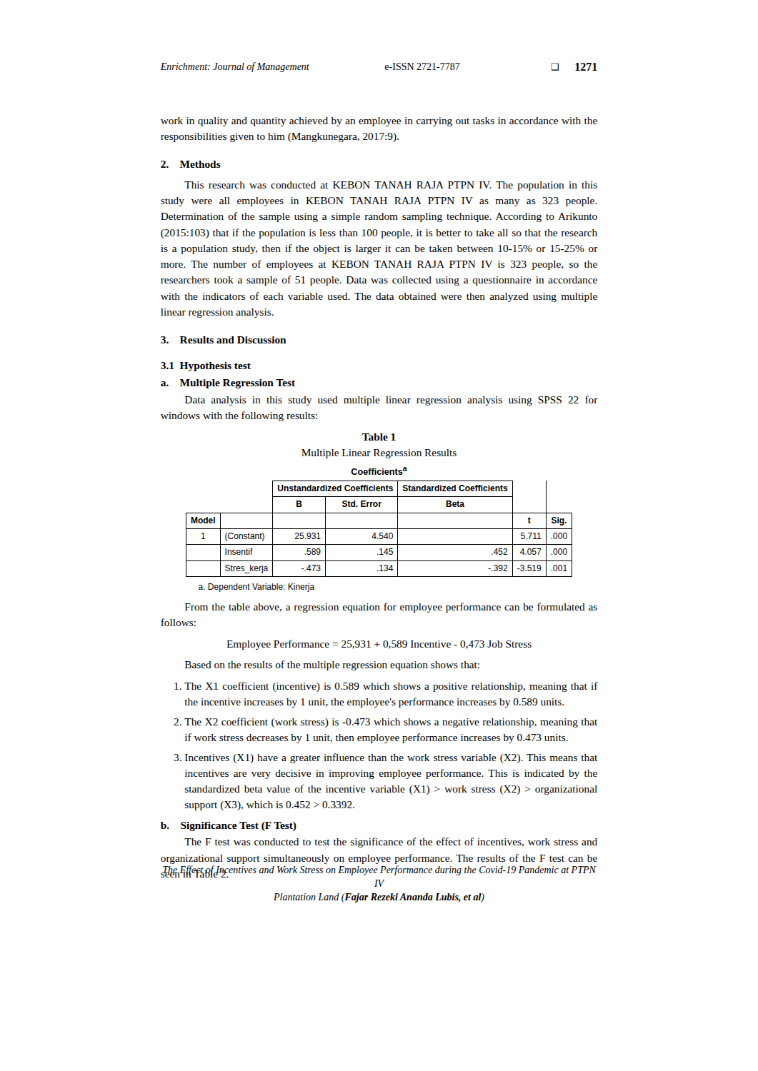Enrichment: Journal of Management e-ISSN 2721-7787 ❑1271
work in quality and quantity achieved by an employee in carrying out tasks in accordance with the responsibilities given to him (Mangkunegara, 2017:9).
2. Methods
This research was conducted at KEBON TANAH RAJA PTPN IV. The population in this study were all employees in KEBON TANAH RAJA PTPN IV as many as 323 people. Determination of the sample using a simple random sampling technique. According to Arikunto (2015:103) that if the population is less than 100 people, it is better to take all so that the research is a population study, then if the object is larger it can be taken between 10-15% or 15-25% or more. The number of employees at KEBON TANAH RAJA PTPN IV is 323 people, so the researchers took a sample of 51 people. Data was collected using a questionnaire in accordance with the indicators of each variable used. The data obtained were then analyzed using multiple linear regression analysis.
3. Results and Discussion
3.1 Hypothesis test
a. Multiple Regression Test
Data analysis in this study used multiple linear regression analysis using SPSS 22 for windows with the following results:
Table 1 Multiple Linear Regression Results Coefficientsa
| | Unstandardized Coefficients | Standardized Coefficients | | |
| B | Std. Error | Beta |
| Model | | | | | t | Sig. |
| 1 | (Constant) | 25.931 | 4.540 | | 5.711 | .000 |
| | Insentif | .589 | .145 | .452 | 4.057 | .000 |
| | Stres_kerja | -.473 | .134 | -.392 | -3.519 | .001 |
a. Dependent Variable: Kinerja
From the table above, a regression equation for employee performance can be formulated as follows:
Employee Performance = 25,931 + 0,589 Incentive - 0,473 Job Stress
Based on the results of the multiple regression equation shows that:
The X1 coefficient (incentive) is 0.589 which shows a positive relationship, meaning that if the incentive increases by 1 unit, the employee's performance increases by 0.589 units.
The X2 coefficient (work stress) is -0.473 which shows a negative relationship, meaning that if work stress decreases by 1 unit, then employee performance increases by 0.473 units.
Incentives (X1) have a greater influence than the work stress variable (X2). This means that incentives are very decisive in improving employee performance. This is indicated by the standardized beta value of the incentive variable (X1) > work stress (X2) > organizational support (X3), which is 0.452 > 0.3392.
b. Significance Test (F Test)
The F test was conducted to test the significance of the effect of incentives, work stress and organizational support simultaneously on employee performance. The results of the F test can be seen in Table 2.
The Effect of Incentives and Work Stress on Employee Performance during the Covid-19 Pandemic at PTPN IV
Plantation Land (Fajar Rezeki Ananda Lubis, et al)